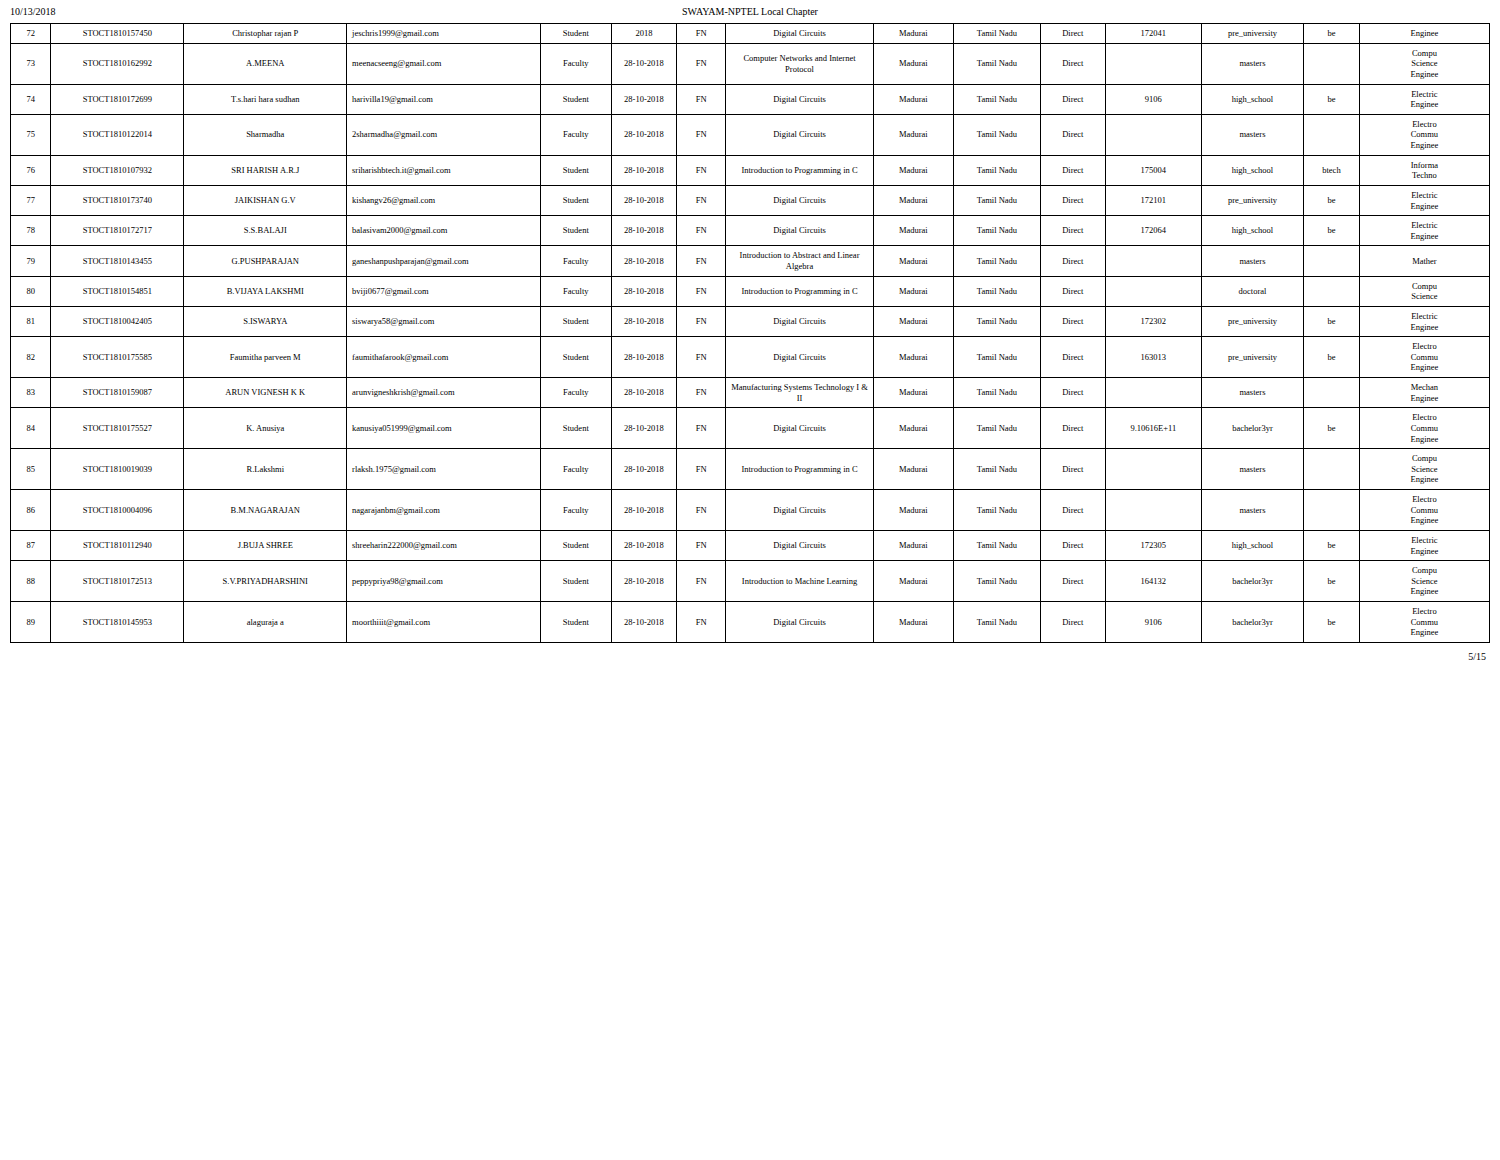10/13/2018
SWAYAM-NPTEL Local Chapter
| 72 | STOCT1810157450 | Christophar rajan P | jeschris1999@gmail.com | Student | 2018 | FN | Digital Circuits | Madurai | Tamil Nadu | Direct | 172041 | pre_university | be | Enginee |
| 73 | STOCT1810162992 | A.MEENA | meenacseeng@gmail.com | Faculty | 28-10-2018 | FN | Computer Networks and Internet Protocol | Madurai | Tamil Nadu | Direct | | masters | | Compu Science Enginee |
| 74 | STOCT1810172699 | T.s.hari hara sudhan | harivilla19@gmail.com | Student | 28-10-2018 | FN | Digital Circuits | Madurai | Tamil Nadu | Direct | 9106 | high_school | be | Electric Enginee |
| 75 | STOCT1810122014 | Sharmadha | 2sharmadha@gmail.com | Faculty | 28-10-2018 | FN | Digital Circuits | Madurai | Tamil Nadu | Direct | | masters | | Electro Commu Enginee |
| 76 | STOCT1810107932 | SRI HARISH A.R.J | sriharishbtech.it@gmail.com | Student | 28-10-2018 | FN | Introduction to Programming in C | Madurai | Tamil Nadu | Direct | 175004 | high_school | btech | Informa Techno |
| 77 | STOCT1810173740 | JAIKISHAN G.V | kishangv26@gmail.com | Student | 28-10-2018 | FN | Digital Circuits | Madurai | Tamil Nadu | Direct | 172101 | pre_university | be | Electric Enginee |
| 78 | STOCT1810172717 | S.S.BALAJI | balasivam2000@gmail.com | Student | 28-10-2018 | FN | Digital Circuits | Madurai | Tamil Nadu | Direct | 172064 | high_school | be | Electric Enginee |
| 79 | STOCT1810143455 | G.PUSHPARAJAN | ganeshanpushparajan@gmail.com | Faculty | 28-10-2018 | FN | Introduction to Abstract and Linear Algebra | Madurai | Tamil Nadu | Direct | | masters | | Mather |
| 80 | STOCT1810154851 | B.VIJAYA LAKSHMI | bviji0677@gmail.com | Faculty | 28-10-2018 | FN | Introduction to Programming in C | Madurai | Tamil Nadu | Direct | | doctoral | | Compu Science |
| 81 | STOCT1810042405 | S.ISWARYA | siswarya58@gmail.com | Student | 28-10-2018 | FN | Digital Circuits | Madurai | Tamil Nadu | Direct | 172302 | pre_university | be | Electric Enginee |
| 82 | STOCT1810175585 | Faumitha parveen M | faumithafarook@gmail.com | Student | 28-10-2018 | FN | Digital Circuits | Madurai | Tamil Nadu | Direct | 163013 | pre_university | be | Electro Commu Enginee |
| 83 | STOCT1810159087 | ARUN VIGNESH K K | arunvigneshkrish@gmail.com | Faculty | 28-10-2018 | FN | Manufacturing Systems Technology I & II | Madurai | Tamil Nadu | Direct | | masters | | Mechan Enginee |
| 84 | STOCT1810175527 | K. Anusiya | kanusiya051999@gmail.com | Student | 28-10-2018 | FN | Digital Circuits | Madurai | Tamil Nadu | Direct | 9.10616E+11 | bachelor3yr | be | Electro Commu Enginee |
| 85 | STOCT1810019039 | R.Lakshmi | rlaksh.1975@gmail.com | Faculty | 28-10-2018 | FN | Introduction to Programming in C | Madurai | Tamil Nadu | Direct | | masters | | Compu Science Enginee |
| 86 | STOCT1810004096 | B.M.NAGARAJAN | nagarajanbm@gmail.com | Faculty | 28-10-2018 | FN | Digital Circuits | Madurai | Tamil Nadu | Direct | | masters | | Electro Commu Enginee |
| 87 | STOCT1810112940 | J.BUJA SHREE | shreeharin222000@gmail.com | Student | 28-10-2018 | FN | Digital Circuits | Madurai | Tamil Nadu | Direct | 172305 | high_school | be | Electric Enginee |
| 88 | STOCT1810172513 | S.V.PRIYADHARSHINI | peppypriya98@gmail.com | Student | 28-10-2018 | FN | Introduction to Machine Learning | Madurai | Tamil Nadu | Direct | 164132 | bachelor3yr | be | Compu Science Enginee |
| 89 | STOCT1810145953 | alaguraja a | moorthiiit@gmail.com | Student | 28-10-2018 | FN | Digital Circuits | Madurai | Tamil Nadu | Direct | 9106 | bachelor3yr | be | Electro Commu Enginee |
5/15